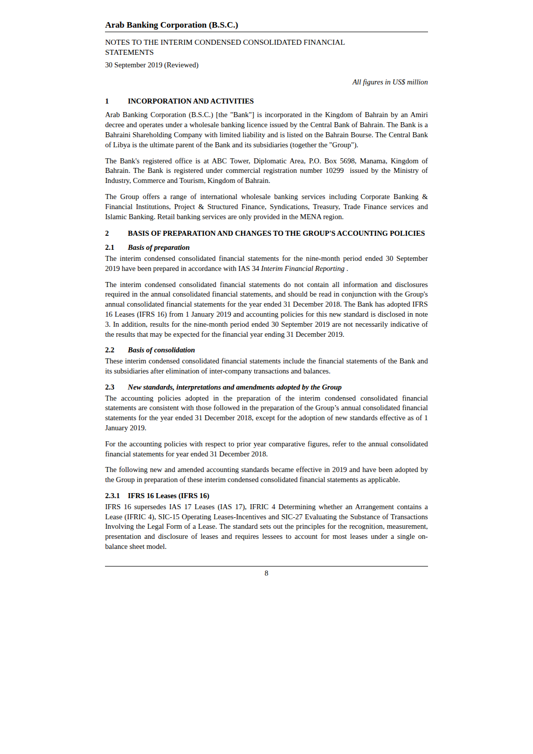Arab Banking Corporation (B.S.C.)
NOTES TO THE INTERIM CONDENSED CONSOLIDATED FINANCIAL
STATEMENTS
30 September 2019 (Reviewed)
All figures in US$ million
1 INCORPORATION AND ACTIVITIES
Arab Banking Corporation (B.S.C.) [the "Bank"] is incorporated in the Kingdom of Bahrain by an Amiri decree and operates under a wholesale banking licence issued by the Central Bank of Bahrain. The Bank is a Bahraini Shareholding Company with limited liability and is listed on the Bahrain Bourse. The Central Bank of Libya is the ultimate parent of the Bank and its subsidiaries (together the "Group").
The Bank's registered office is at ABC Tower, Diplomatic Area, P.O. Box 5698, Manama, Kingdom of Bahrain. The Bank is registered under commercial registration number 10299 issued by the Ministry of Industry, Commerce and Tourism, Kingdom of Bahrain.
The Group offers a range of international wholesale banking services including Corporate Banking & Financial Institutions, Project & Structured Finance, Syndications, Treasury, Trade Finance services and Islamic Banking. Retail banking services are only provided in the MENA region.
2 BASIS OF PREPARATION AND CHANGES TO THE GROUP'S ACCOUNTING POLICIES
2.1 Basis of preparation
The interim condensed consolidated financial statements for the nine-month period ended 30 September 2019 have been prepared in accordance with IAS 34 Interim Financial Reporting .
The interim condensed consolidated financial statements do not contain all information and disclosures required in the annual consolidated financial statements, and should be read in conjunction with the Group's annual consolidated financial statements for the year ended 31 December 2018. The Bank has adopted IFRS 16 Leases (IFRS 16) from 1 January 2019 and accounting policies for this new standard is disclosed in note 3. In addition, results for the nine-month period ended 30 September 2019 are not necessarily indicative of the results that may be expected for the financial year ending 31 December 2019.
2.2 Basis of consolidation
These interim condensed consolidated financial statements include the financial statements of the Bank and its subsidiaries after elimination of inter-company transactions and balances.
2.3 New standards, interpretations and amendments adopted by the Group
The accounting policies adopted in the preparation of the interim condensed consolidated financial statements are consistent with those followed in the preparation of the Group’s annual consolidated financial statements for the year ended 31 December 2018, except for the adoption of new standards effective as of 1 January 2019.
For the accounting policies with respect to prior year comparative figures, refer to the annual consolidated financial statements for year ended 31 December 2018.
The following new and amended accounting standards became effective in 2019 and have been adopted by the Group in preparation of these interim condensed consolidated financial statements as applicable.
2.3.1 IFRS 16 Leases (IFRS 16)
IFRS 16 supersedes IAS 17 Leases (IAS 17), IFRIC 4 Determining whether an Arrangement contains a Lease (IFRIC 4), SIC-15 Operating Leases-Incentives and SIC-27 Evaluating the Substance of Transactions Involving the Legal Form of a Lease. The standard sets out the principles for the recognition, measurement, presentation and disclosure of leases and requires lessees to account for most leases under a single on-balance sheet model.
8